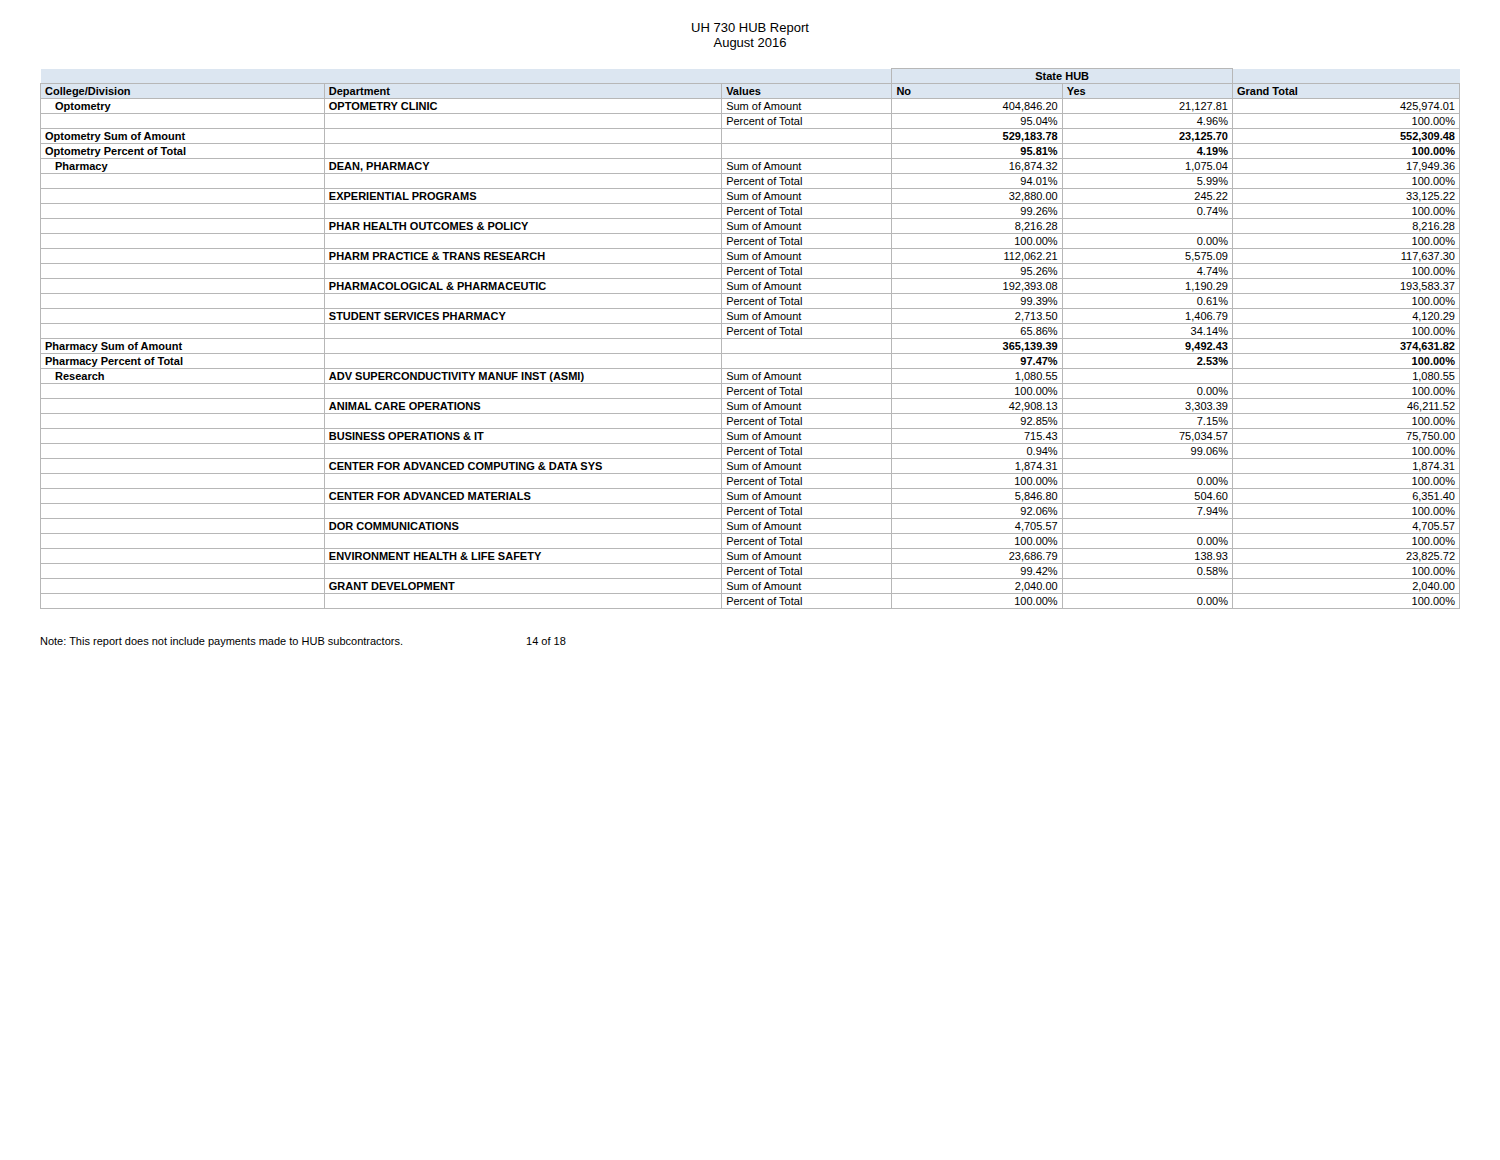UH 730 HUB Report
August 2016
| | | | State HUB | |
| --- | --- | --- | --- | --- |
| College/Division | Department | Values | No | Yes | Grand Total |
| Optometry | OPTOMETRY CLINIC | Sum of Amount | 404,846.20 | 21,127.81 | 425,974.01 |
| | | Percent of Total | 95.04% | 4.96% | 100.00% |
| Optometry Sum of Amount | | | 529,183.78 | 23,125.70 | 552,309.48 |
| Optometry Percent of Total | | | 95.81% | 4.19% | 100.00% |
| Pharmacy | DEAN, PHARMACY | Sum of Amount | 16,874.32 | 1,075.04 | 17,949.36 |
| | | Percent of Total | 94.01% | 5.99% | 100.00% |
| | EXPERIENTIAL PROGRAMS | Sum of Amount | 32,880.00 | 245.22 | 33,125.22 |
| | | Percent of Total | 99.26% | 0.74% | 100.00% |
| | PHAR HEALTH OUTCOMES & POLICY | Sum of Amount | 8,216.28 | | 8,216.28 |
| | | Percent of Total | 100.00% | 0.00% | 100.00% |
| | PHARM PRACTICE & TRANS RESEARCH | Sum of Amount | 112,062.21 | 5,575.09 | 117,637.30 |
| | | Percent of Total | 95.26% | 4.74% | 100.00% |
| | PHARMACOLOGICAL & PHARMACEUTIC | Sum of Amount | 192,393.08 | 1,190.29 | 193,583.37 |
| | | Percent of Total | 99.39% | 0.61% | 100.00% |
| | STUDENT SERVICES PHARMACY | Sum of Amount | 2,713.50 | 1,406.79 | 4,120.29 |
| | | Percent of Total | 65.86% | 34.14% | 100.00% |
| Pharmacy Sum of Amount | | | 365,139.39 | 9,492.43 | 374,631.82 |
| Pharmacy Percent of Total | | | 97.47% | 2.53% | 100.00% |
| Research | ADV SUPERCONDUCTIVITY MANUF INST (ASMI) | Sum of Amount | 1,080.55 | | 1,080.55 |
| | | Percent of Total | 100.00% | 0.00% | 100.00% |
| | ANIMAL CARE OPERATIONS | Sum of Amount | 42,908.13 | 3,303.39 | 46,211.52 |
| | | Percent of Total | 92.85% | 7.15% | 100.00% |
| | BUSINESS OPERATIONS & IT | Sum of Amount | 715.43 | 75,034.57 | 75,750.00 |
| | | Percent of Total | 0.94% | 99.06% | 100.00% |
| | CENTER FOR ADVANCED COMPUTING & DATA SYS | Sum of Amount | 1,874.31 | | 1,874.31 |
| | | Percent of Total | 100.00% | 0.00% | 100.00% |
| | CENTER FOR ADVANCED MATERIALS | Sum of Amount | 5,846.80 | 504.60 | 6,351.40 |
| | | Percent of Total | 92.06% | 7.94% | 100.00% |
| | DOR COMMUNICATIONS | Sum of Amount | 4,705.57 | | 4,705.57 |
| | | Percent of Total | 100.00% | 0.00% | 100.00% |
| | ENVIRONMENT HEALTH & LIFE SAFETY | Sum of Amount | 23,686.79 | 138.93 | 23,825.72 |
| | | Percent of Total | 99.42% | 0.58% | 100.00% |
| | GRANT DEVELOPMENT | Sum of Amount | 2,040.00 | | 2,040.00 |
| | | Percent of Total | 100.00% | 0.00% | 100.00% |
Note: This report does not include payments made to HUB subcontractors. 14 of 18